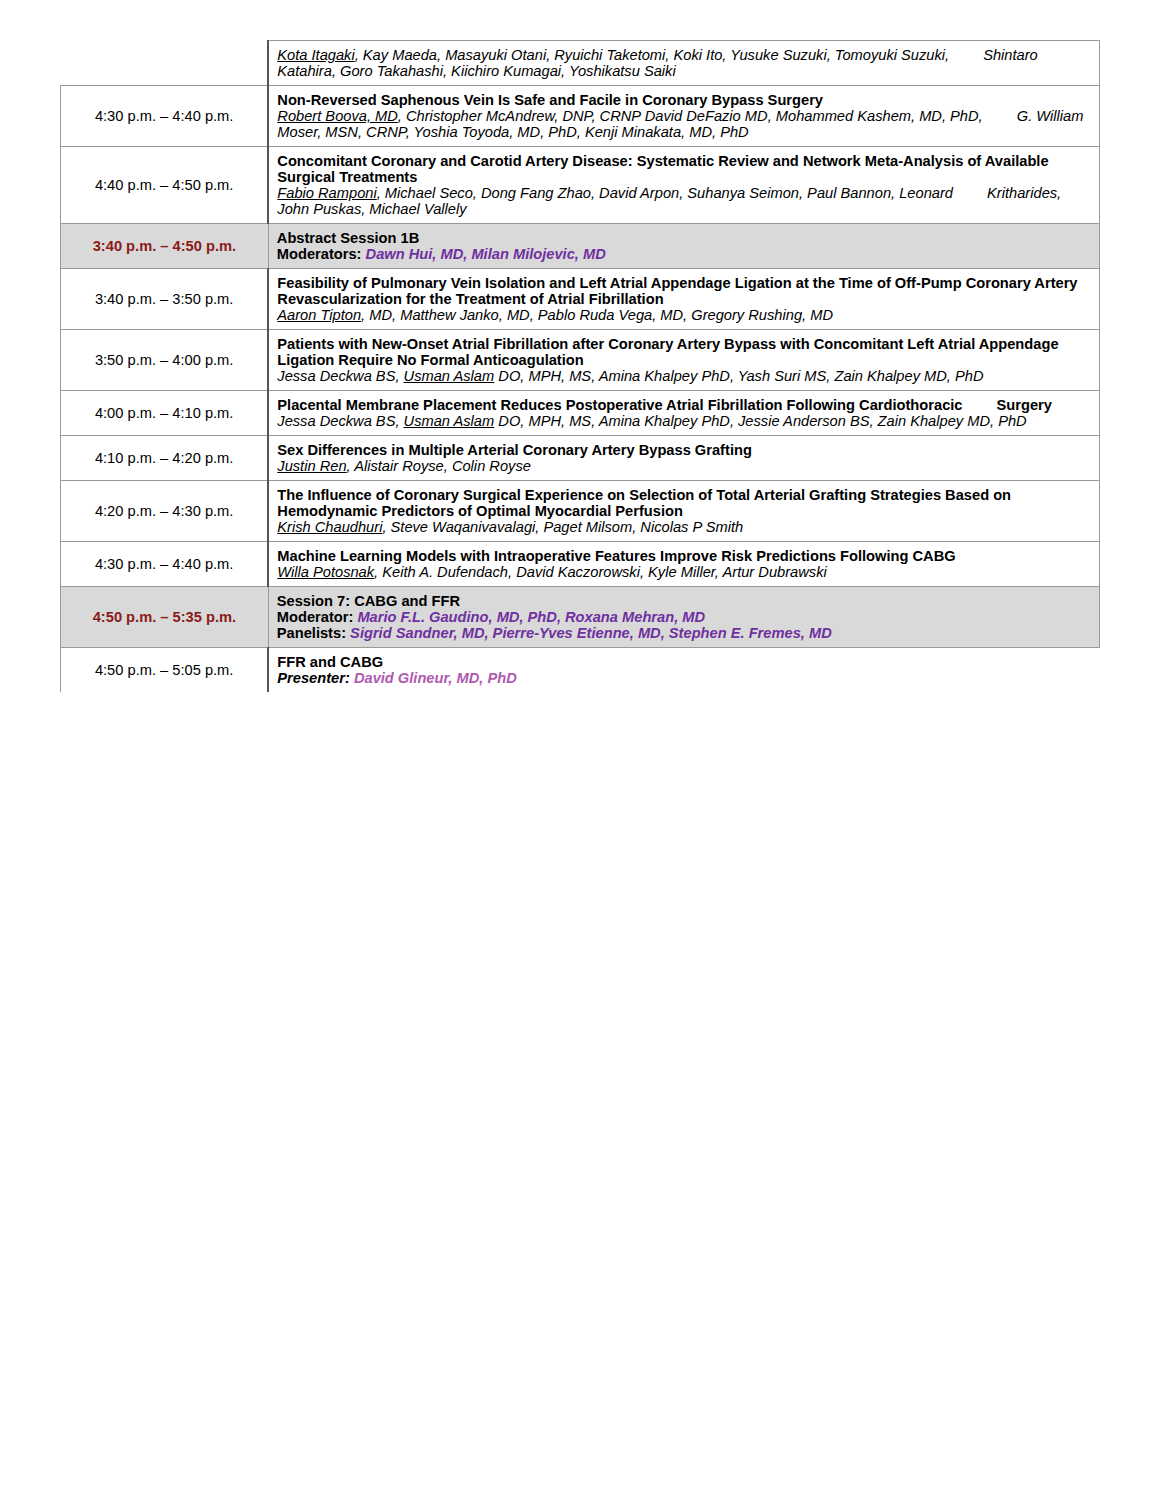| | Kota Itagaki , Kay Maeda, Masayuki Otani, Ryuichi Taketomi, Koki Ito, Yusuke Suzuki, Tomoyuki Suzuki, Shintaro Katahira, Goro Takahashi, Kiichiro Kumagai, Yoshikatsu Saiki |
| 4:30 p.m. – 4:40 p.m. | Non-Reversed Saphenous Vein Is Safe and Facile in Coronary Bypass Surgery Robert Boova, MD , Christopher McAndrew, DNP, CRNP David DeFazio MD, Mohammed Kashem, MD, PhD, G. William Moser, MSN, CRNP, Yoshia Toyoda, MD, PhD, Kenji Minakata, MD, PhD |
| 4:40 p.m. – 4:50 p.m. | Concomitant Coronary and Carotid Artery Disease: Systematic Review and Network Meta-Analysis of Available Surgical Treatments Fabio Ramponi , Michael Seco, Dong Fang Zhao, David Arpon, Suhanya Seimon, Paul Bannon, Leonard Kritharides, John Puskas, Michael Vallely |
| 3:40 p.m. – 4:50 p.m. | Abstract Session 1B Moderators: Dawn Hui, MD, Milan Milojevic, MD |
| 3:40 p.m. – 3:50 p.m. | Feasibility of Pulmonary Vein Isolation and Left Atrial Appendage Ligation at the Time of Off-Pump Coronary Artery Revascularization for the Treatment of Atrial Fibrillation Aaron Tipton , MD, Matthew Janko, MD, Pablo Ruda Vega, MD, Gregory Rushing, MD |
| 3:50 p.m. – 4:00 p.m. | Patients with New-Onset Atrial Fibrillation after Coronary Artery Bypass with Concomitant Left Atrial Appendage Ligation Require No Formal Anticoagulation Jessa Deckwa BS, Usman Aslam DO, MPH, MS, Amina Khalpey PhD, Yash Suri MS, Zain Khalpey MD, PhD |
| 4:00 p.m. – 4:10 p.m. | Placental Membrane Placement Reduces Postoperative Atrial Fibrillation Following Cardiothoracic Surgery Jessa Deckwa BS, Usman Aslam DO, MPH, MS, Amina Khalpey PhD, Jessie Anderson BS, Zain Khalpey MD, PhD |
| 4:10 p.m. – 4:20 p.m. | Sex Differences in Multiple Arterial Coronary Artery Bypass Grafting Justin Ren , Alistair Royse, Colin Royse |
| 4:20 p.m. – 4:30 p.m. | The Influence of Coronary Surgical Experience on Selection of Total Arterial Grafting Strategies Based on Hemodynamic Predictors of Optimal Myocardial Perfusion Krish Chaudhuri , Steve Waqanivavalagi, Paget Milsom, Nicolas P Smith |
| 4:30 p.m. – 4:40 p.m. | Machine Learning Models with Intraoperative Features Improve Risk Predictions Following CABG Willa Potosnak , Keith A. Dufendach, David Kaczorowski, Kyle Miller, Artur Dubrawski |
| 4:50 p.m. – 5:35 p.m. | Session 7: CABG and FFR Moderator: Mario F.L. Gaudino, MD, PhD, Roxana Mehran, MD Panelists: Sigrid Sandner, MD, Pierre-Yves Etienne, MD, Stephen E. Fremes, MD |
| 4:50 p.m. – 5:05 p.m. | FFR and CABG Presenter: David Glineur, MD, PhD |